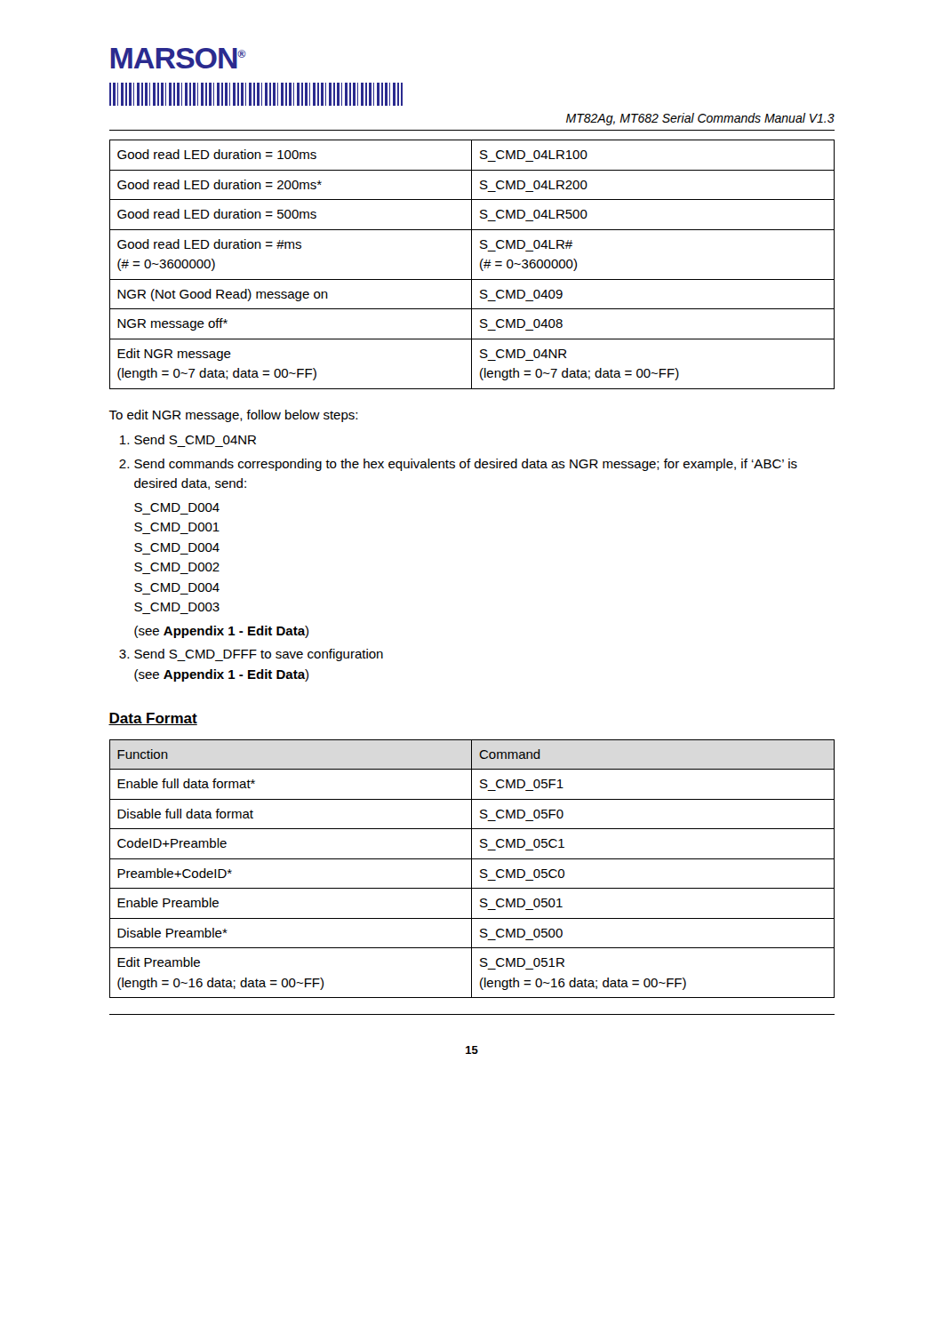MARSON®
MT82Ag, MT682 Serial Commands Manual V1.3
| Good read LED duration = 100ms | S_CMD_04LR100 |
| Good read LED duration = 200ms* | S_CMD_04LR200 |
| Good read LED duration = 500ms | S_CMD_04LR500 |
| Good read LED duration = #ms (# = 0~3600000) | S_CMD_04LR# (# = 0~3600000) |
| NGR (Not Good Read) message on | S_CMD_0409 |
| NGR message off* | S_CMD_0408 |
| Edit NGR message (length = 0~7 data; data = 00~FF) | S_CMD_04NR (length = 0~7 data; data = 00~FF) |
To edit NGR message, follow below steps:
Send S_CMD_04NR
Send commands corresponding to the hex equivalents of desired data as NGR message; for example, if ‘ABC’ is desired data, send:
S_CMD_D004
S_CMD_D001
S_CMD_D004
S_CMD_D002
S_CMD_D004
S_CMD_D003
(see Appendix 1 - Edit Data)
Send S_CMD_DFFF to save configuration
(see Appendix 1 - Edit Data)
Data Format
| Function | Command |
| --- | --- |
| Enable full data format* | S_CMD_05F1 |
| Disable full data format | S_CMD_05F0 |
| CodeID+Preamble | S_CMD_05C1 |
| Preamble+CodeID* | S_CMD_05C0 |
| Enable Preamble | S_CMD_0501 |
| Disable Preamble* | S_CMD_0500 |
| Edit Preamble (length = 0~16 data; data = 00~FF) | S_CMD_051R (length = 0~16 data; data = 00~FF) |
15